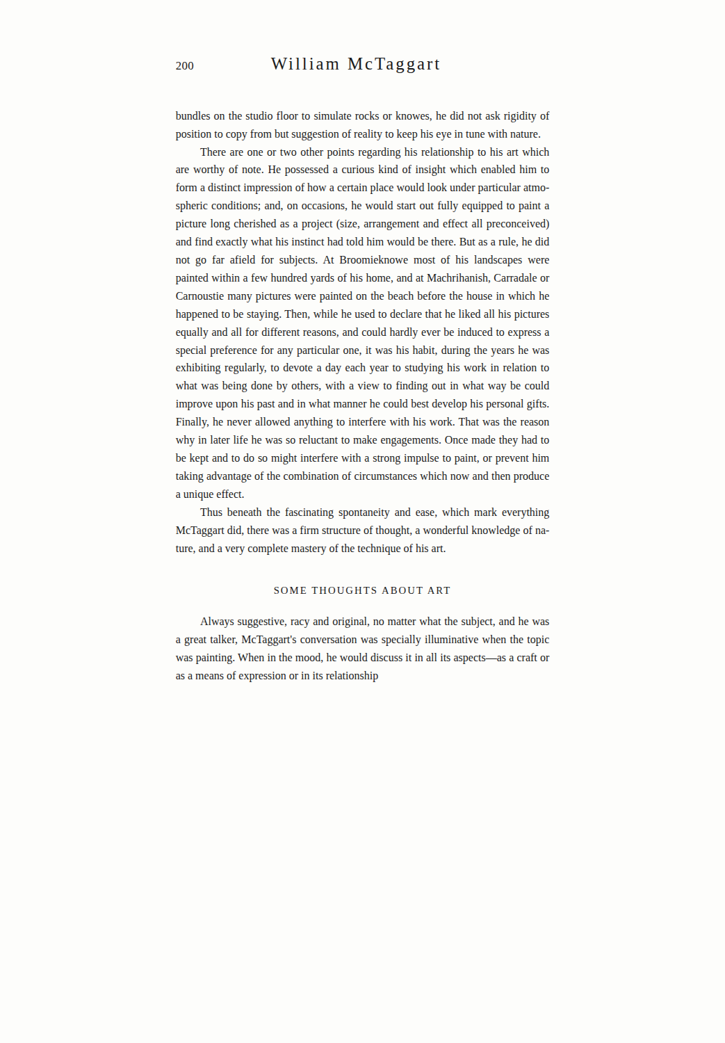200
William McTaggart
bundles on the studio floor to simulate rocks or knowes, he did not ask rigidity of position to copy from but suggestion of reality to keep his eye in tune with nature.
There are one or two other points regarding his relationship to his art which are worthy of note. He possessed a curious kind of insight which enabled him to form a distinct impression of how a certain place would look under particular atmospheric conditions; and, on occasions, he would start out fully equipped to paint a picture long cherished as a project (size, arrangement and effect all preconceived) and find exactly what his instinct had told him would be there. But as a rule, he did not go far afield for subjects. At Broomieknowe most of his landscapes were painted within a few hundred yards of his home, and at Machrihanish, Carradale or Carnoustie many pictures were painted on the beach before the house in which he happened to be staying. Then, while he used to declare that he liked all his pictures equally and all for different reasons, and could hardly ever be induced to express a special preference for any particular one, it was his habit, during the years he was exhibiting regularly, to devote a day each year to studying his work in relation to what was being done by others, with a view to finding out in what way be could improve upon his past and in what manner he could best develop his personal gifts. Finally, he never allowed anything to interfere with his work. That was the reason why in later life he was so reluctant to make engagements. Once made they had to be kept and to do so might interfere with a strong impulse to paint, or prevent him taking advantage of the combination of circumstances which now and then produce a unique effect.
Thus beneath the fascinating spontaneity and ease, which mark everything McTaggart did, there was a firm structure of thought, a wonderful knowledge of nature, and a very complete mastery of the technique of his art.
Some Thoughts about Art
Always suggestive, racy and original, no matter what the subject, and he was a great talker, McTaggart's conversation was specially illuminative when the topic was painting. When in the mood, he would discuss it in all its aspects—as a craft or as a means of expression or in its relationship